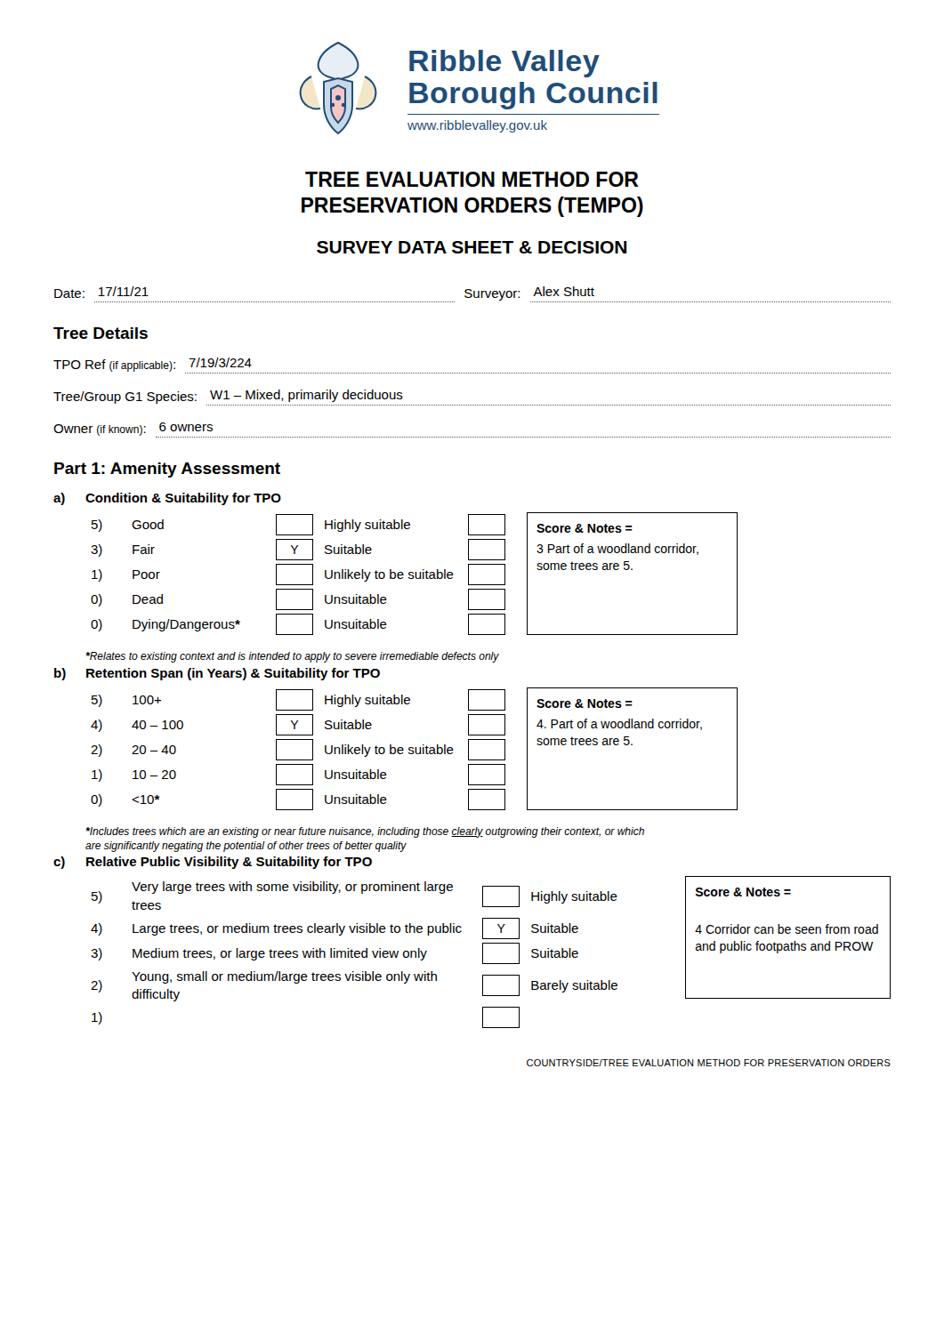Ribble Valley
Borough Council
www.ribblevalley.gov.uk
TREE EVALUATION METHOD FOR
PRESERVATION ORDERS (TEMPO)
SURVEY DATA SHEET & DECISION
Date: 17/11/21 Surveyor: Alex Shutt
Tree Details
TPO Ref (if applicable): 7/19/3/224
Tree/Group G1 Species: W1 – Mixed, primarily deciduous
Owner (if known): 6 owners
Part 1: Amenity Assessment
a) Condition & Suitability for TPO
| 5) | Good | | Highly suitable | |
| 3) | Fair | Y | Suitable | |
| 1) | Poor | | Unlikely to be suitable | |
| 0) | Dead | | Unsuitable | |
| 0) | Dying/Dangerous * | | Unsuitable | |
Score & Notes = 3 Part of a woodland corridor, some trees are 5.
*Relates to existing context and is intended to apply to severe irremediable defects only
b) Retention Span (in Years) & Suitability for TPO
| 5) | 100+ | | Highly suitable | |
| 4) | 40 – 100 | Y | Suitable | |
| 2) | 20 – 40 | | Unlikely to be suitable | |
| 1) | 10 – 20 | | Unsuitable | |
| 0) | <10 * | | Unsuitable | |
Score & Notes = 4. Part of a woodland corridor, some trees are 5.
*Includes trees which are an existing or near future nuisance, including those clearly outgrowing their context, or which are significantly negating the potential of other trees of better quality
c) Relative Public Visibility & Suitability for TPO
| 5) | Very large trees with some visibility, or prominent large trees | | Highly suitable |
| 4) | Large trees, or medium trees clearly visible to the public | Y | Suitable |
| 3) | Medium trees, or large trees with limited view only | | Suitable |
| 2) | Young, small or medium/large trees visible only with difficulty | | Barely suitable |
| 1) | | | |
Score & Notes =
4 Corridor can be seen from road and public footpaths and PROW
COUNTRYSIDE/TREE EVALUATION METHOD FOR PRESERVATION ORDERS